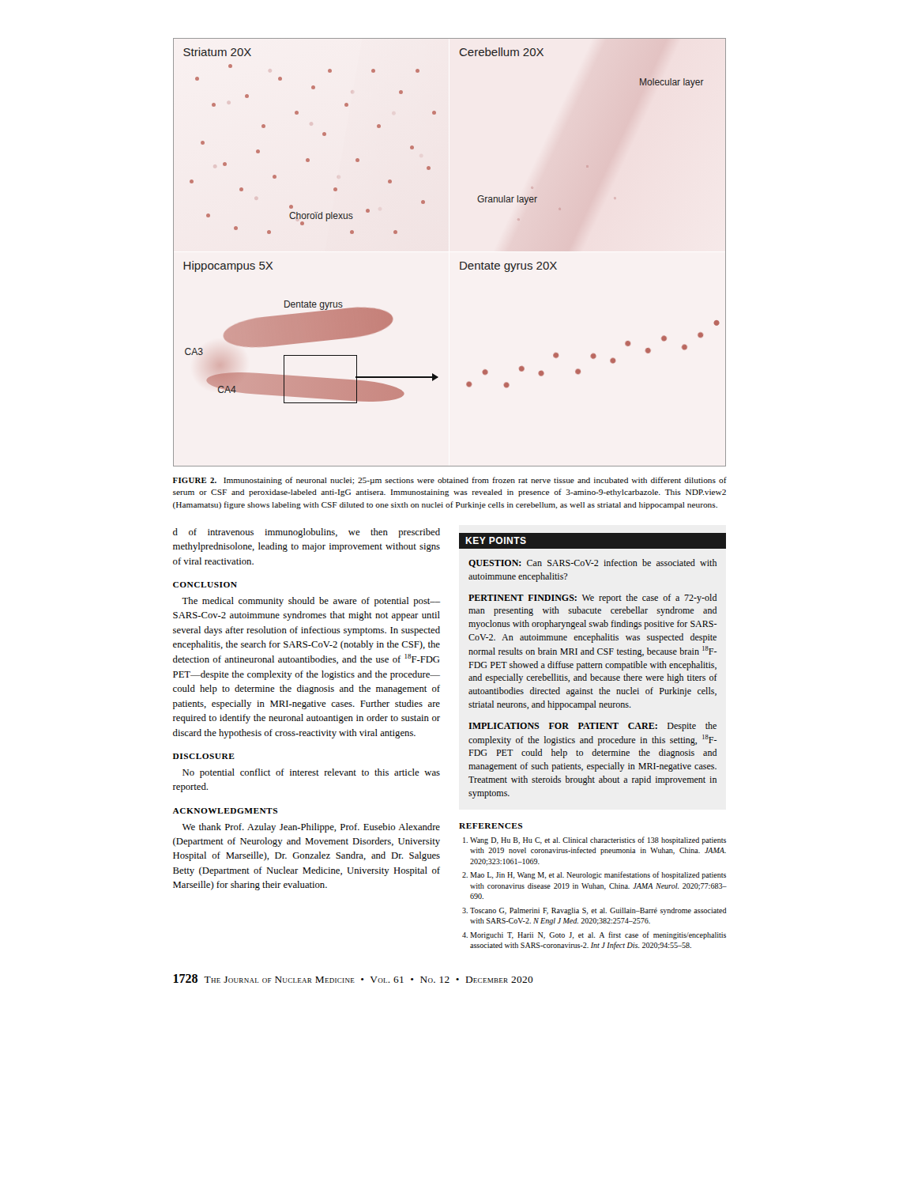Striatum 20X
Choroïd plexus
Cerebellum 20X
Molecular layer
Granular layer
Hippocampus 5X
Dentate gyrus
CA3
CA4
Dentate gyrus 20X
FIGURE 2. Immunostaining of neuronal nuclei; 25-µm sections were obtained from frozen rat nerve tissue and incubated with different dilutions of serum or CSF and peroxidase-labeled anti-IgG antisera. Immunostaining was revealed in presence of 3-amino-9-ethylcarbazole. This NDP.view2 (Hamamatsu) figure shows labeling with CSF diluted to one sixth on nuclei of Purkinje cells in cerebellum, as well as striatal and hippocampal neurons.
d of intravenous immunoglobulins, we then prescribed methylprednisolone, leading to major improvement without signs of viral reactivation.
Conclusion
The medical community should be aware of potential post––SARS-Cov-2 autoimmune syndromes that might not appear until several days after resolution of infectious symptoms. In suspected encephalitis, the search for SARS-CoV-2 (notably in the CSF), the detection of antineuronal autoantibodies, and the use of 18F-FDG PET—despite the complexity of the logistics and the procedure—could help to determine the diagnosis and the management of patients, especially in MRI-negative cases. Further studies are required to identify the neuronal autoantigen in order to sustain or discard the hypothesis of cross-reactivity with viral antigens.
Disclosure
No potential conflict of interest relevant to this article was reported.
Acknowledgments
We thank Prof. Azulay Jean-Philippe, Prof. Eusebio Alexandre (Department of Neurology and Movement Disorders, University Hospital of Marseille), Dr. Gonzalez Sandra, and Dr. Salgues Betty (Department of Nuclear Medicine, University Hospital of Marseille) for sharing their evaluation.
KEY POINTS
QUESTION: Can SARS-CoV-2 infection be associated with autoimmune encephalitis?
PERTINENT FINDINGS: We report the case of a 72-y-old man presenting with subacute cerebellar syndrome and myoclonus with oropharyngeal swab findings positive for SARS-CoV-2. An autoimmune encephalitis was suspected despite normal results on brain MRI and CSF testing, because brain 18F-FDG PET showed a diffuse pattern compatible with encephalitis, and especially cerebellitis, and because there were high titers of autoantibodies directed against the nuclei of Purkinje cells, striatal neurons, and hippocampal neurons.
IMPLICATIONS FOR PATIENT CARE: Despite the complexity of the logistics and procedure in this setting, 18F-FDG PET could help to determine the diagnosis and management of such patients, especially in MRI-negative cases. Treatment with steroids brought about a rapid improvement in symptoms.
References
Wang D, Hu B, Hu C, et al. Clinical characteristics of 138 hospitalized patients with 2019 novel coronavirus-infected pneumonia in Wuhan, China. JAMA. 2020;323:1061–1069.
Mao L, Jin H, Wang M, et al. Neurologic manifestations of hospitalized patients with coronavirus disease 2019 in Wuhan, China. JAMA Neurol. 2020;77:683–690.
Toscano G, Palmerini F, Ravaglia S, et al. Guillain–Barré syndrome associated with SARS-CoV-2. N Engl J Med. 2020;382:2574–2576.
Moriguchi T, Harii N, Goto J, et al. A first case of meningitis/encephalitis associated with SARS-coronavirus-2. Int J Infect Dis. 2020;94:55–58.
1728 The Journal of Nuclear Medicine • Vol. 61 • No. 12 • December 2020